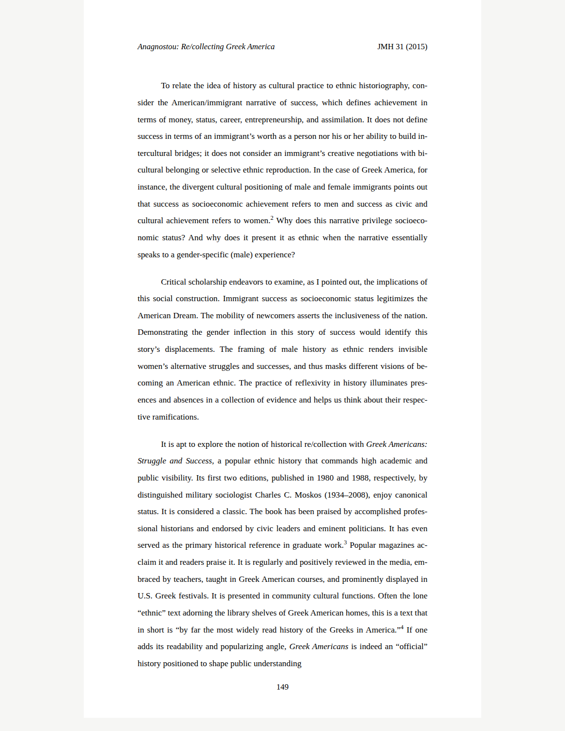Anagnostou: Re/collecting Greek America
JMH 31 (2015)
To relate the idea of history as cultural practice to ethnic historiography, consider the American/immigrant narrative of success, which defines achievement in terms of money, status, career, entrepreneurship, and assimilation. It does not define success in terms of an immigrant’s worth as a person nor his or her ability to build intercultural bridges; it does not consider an immigrant’s creative negotiations with bicultural belonging or selective ethnic reproduction. In the case of Greek America, for instance, the divergent cultural positioning of male and female immigrants points out that success as socioeconomic achievement refers to men and success as civic and cultural achievement refers to women.2 Why does this narrative privilege socioeconomic status? And why does it present it as ethnic when the narrative essentially speaks to a gender-specific (male) experience?
Critical scholarship endeavors to examine, as I pointed out, the implications of this social construction. Immigrant success as socioeconomic status legitimizes the American Dream. The mobility of newcomers asserts the inclusiveness of the nation. Demonstrating the gender inflection in this story of success would identify this story’s displacements. The framing of male history as ethnic renders invisible women’s alternative struggles and successes, and thus masks different visions of becoming an American ethnic. The practice of reflexivity in history illuminates presences and absences in a collection of evidence and helps us think about their respective ramifications.
It is apt to explore the notion of historical re/collection with Greek Americans: Struggle and Success, a popular ethnic history that commands high academic and public visibility. Its first two editions, published in 1980 and 1988, respectively, by distinguished military sociologist Charles C. Moskos (1934–2008), enjoy canonical status. It is considered a classic. The book has been praised by accomplished professional historians and endorsed by civic leaders and eminent politicians. It has even served as the primary historical reference in graduate work.3 Popular magazines acclaim it and readers praise it. It is regularly and positively reviewed in the media, embraced by teachers, taught in Greek American courses, and prominently displayed in U.S. Greek festivals. It is presented in community cultural functions. Often the lone “ethnic” text adorning the library shelves of Greek American homes, this is a text that in short is “by far the most widely read history of the Greeks in America.”4 If one adds its readability and popularizing angle, Greek Americans is indeed an “official” history positioned to shape public understanding
149